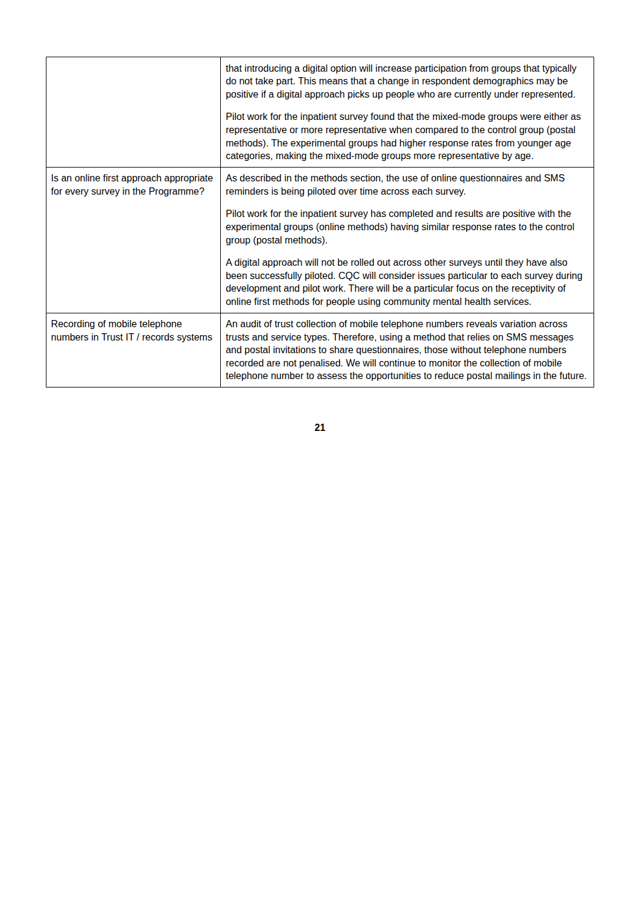| | that introducing a digital option will increase participation from groups that typically do not take part. This means that a change in respondent demographics may be positive if a digital approach picks up people who are currently under represented. Pilot work for the inpatient survey found that the mixed-mode groups were either as representative or more representative when compared to the control group (postal methods). The experimental groups had higher response rates from younger age categories, making the mixed-mode groups more representative by age. |
| Is an online first approach appropriate for every survey in the Programme? | As described in the methods section, the use of online questionnaires and SMS reminders is being piloted over time across each survey. Pilot work for the inpatient survey has completed and results are positive with the experimental groups (online methods) having similar response rates to the control group (postal methods). A digital approach will not be rolled out across other surveys until they have also been successfully piloted. CQC will consider issues particular to each survey during development and pilot work. There will be a particular focus on the receptivity of online first methods for people using community mental health services. |
| Recording of mobile telephone numbers in Trust IT / records systems | An audit of trust collection of mobile telephone numbers reveals variation across trusts and service types. Therefore, using a method that relies on SMS messages and postal invitations to share questionnaires, those without telephone numbers recorded are not penalised. We will continue to monitor the collection of mobile telephone number to assess the opportunities to reduce postal mailings in the future. |
21